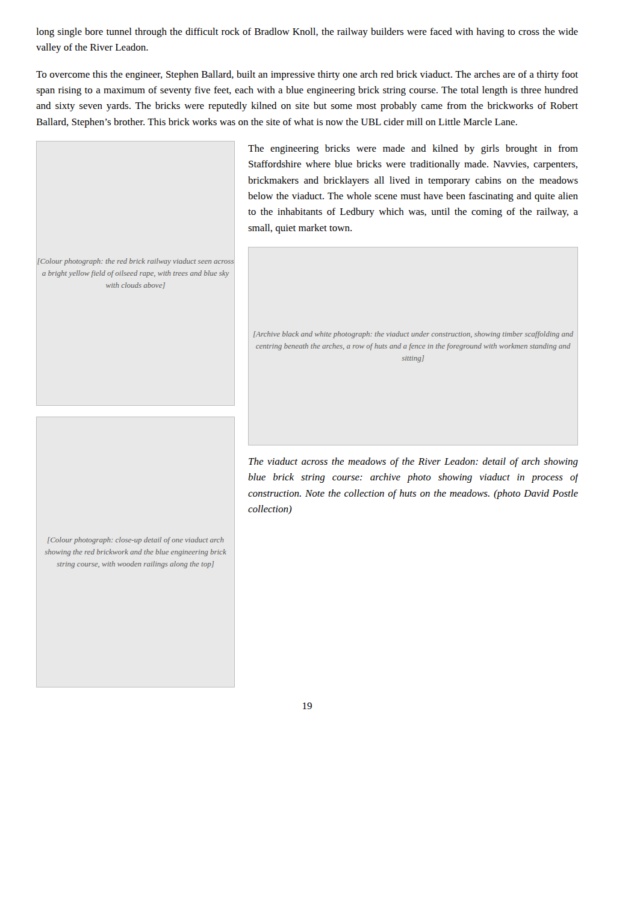long single bore tunnel through the difficult rock of Bradlow Knoll, the railway builders were faced with having to cross the wide valley of the River Leadon.
To overcome this the engineer, Stephen Ballard, built an impressive thirty one arch red brick viaduct. The arches are of a thirty foot span rising to a maximum of seventy five feet, each with a blue engineering brick string course. The total length is three hundred and sixty seven yards. The bricks were reputedly kilned on site but some most probably came from the brickworks of Robert Ballard, Stephen’s brother. This brick works was on the site of what is now the UBL cider mill on Little Marcle Lane.
[Colour photograph: the red brick railway viaduct seen across a bright yellow field of oilseed rape, with trees and blue sky with clouds above]
[Colour photograph: close-up detail of one viaduct arch showing the red brickwork and the blue engineering brick string course, with wooden railings along the top]
The engineering bricks were made and kilned by girls brought in from Staffordshire where blue bricks were traditionally made. Navvies, carpenters, brickmakers and bricklayers all lived in temporary cabins on the meadows below the viaduct. The whole scene must have been fascinating and quite alien to the inhabitants of Ledbury which was, until the coming of the railway, a small, quiet market town.
[Archive black and white photograph: the viaduct under construction, showing timber scaffolding and centring beneath the arches, a row of huts and a fence in the foreground with workmen standing and sitting]
The viaduct across the meadows of the River Leadon: detail of arch showing blue brick string course: archive photo showing viaduct in process of construction. Note the collection of huts on the meadows. (photo David Postle collection)
19